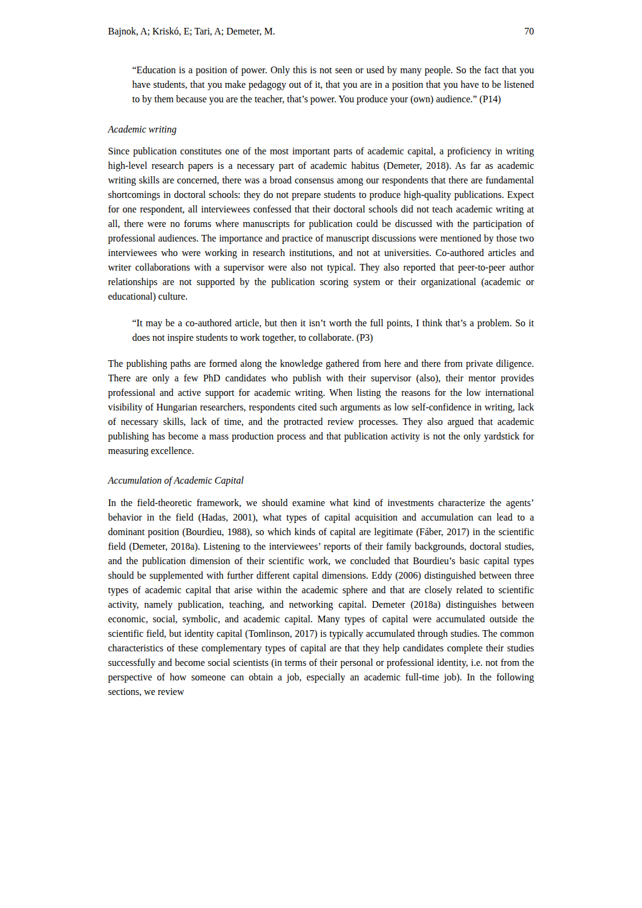Bajnok, A; Kriskó, E; Tari, A; Demeter, M. 70
“Education is a position of power. Only this is not seen or used by many people. So the fact that you have students, that you make pedagogy out of it, that you are in a position that you have to be listened to by them because you are the teacher, that’s power. You produce your (own) audience.” (P14)
Academic writing
Since publication constitutes one of the most important parts of academic capital, a proficiency in writing high-level research papers is a necessary part of academic habitus (Demeter, 2018). As far as academic writing skills are concerned, there was a broad consensus among our respondents that there are fundamental shortcomings in doctoral schools: they do not prepare students to produce high-quality publications. Expect for one respondent, all interviewees confessed that their doctoral schools did not teach academic writing at all, there were no forums where manuscripts for publication could be discussed with the participation of professional audiences. The importance and practice of manuscript discussions were mentioned by those two interviewees who were working in research institutions, and not at universities. Co-authored articles and writer collaborations with a supervisor were also not typical. They also reported that peer-to-peer author relationships are not supported by the publication scoring system or their organizational (academic or educational) culture.
“It may be a co-authored article, but then it isn’t worth the full points, I think that’s a problem. So it does not inspire students to work together, to collaborate. (P3)
The publishing paths are formed along the knowledge gathered from here and there from private diligence. There are only a few PhD candidates who publish with their supervisor (also), their mentor provides professional and active support for academic writing. When listing the reasons for the low international visibility of Hungarian researchers, respondents cited such arguments as low self-confidence in writing, lack of necessary skills, lack of time, and the protracted review processes. They also argued that academic publishing has become a mass production process and that publication activity is not the only yardstick for measuring excellence.
Accumulation of Academic Capital
In the field-theoretic framework, we should examine what kind of investments characterize the agents’ behavior in the field (Hadas, 2001), what types of capital acquisition and accumulation can lead to a dominant position (Bourdieu, 1988), so which kinds of capital are legitimate (Fáber, 2017) in the scientific field (Demeter, 2018a). Listening to the interviewees’ reports of their family backgrounds, doctoral studies, and the publication dimension of their scientific work, we concluded that Bourdieu’s basic capital types should be supplemented with further different capital dimensions. Eddy (2006) distinguished between three types of academic capital that arise within the academic sphere and that are closely related to scientific activity, namely publication, teaching, and networking capital. Demeter (2018a) distinguishes between economic, social, symbolic, and academic capital. Many types of capital were accumulated outside the scientific field, but identity capital (Tomlinson, 2017) is typically accumulated through studies. The common characteristics of these complementary types of capital are that they help candidates complete their studies successfully and become social scientists (in terms of their personal or professional identity, i.e. not from the perspective of how someone can obtain a job, especially an academic full-time job). In the following sections, we review